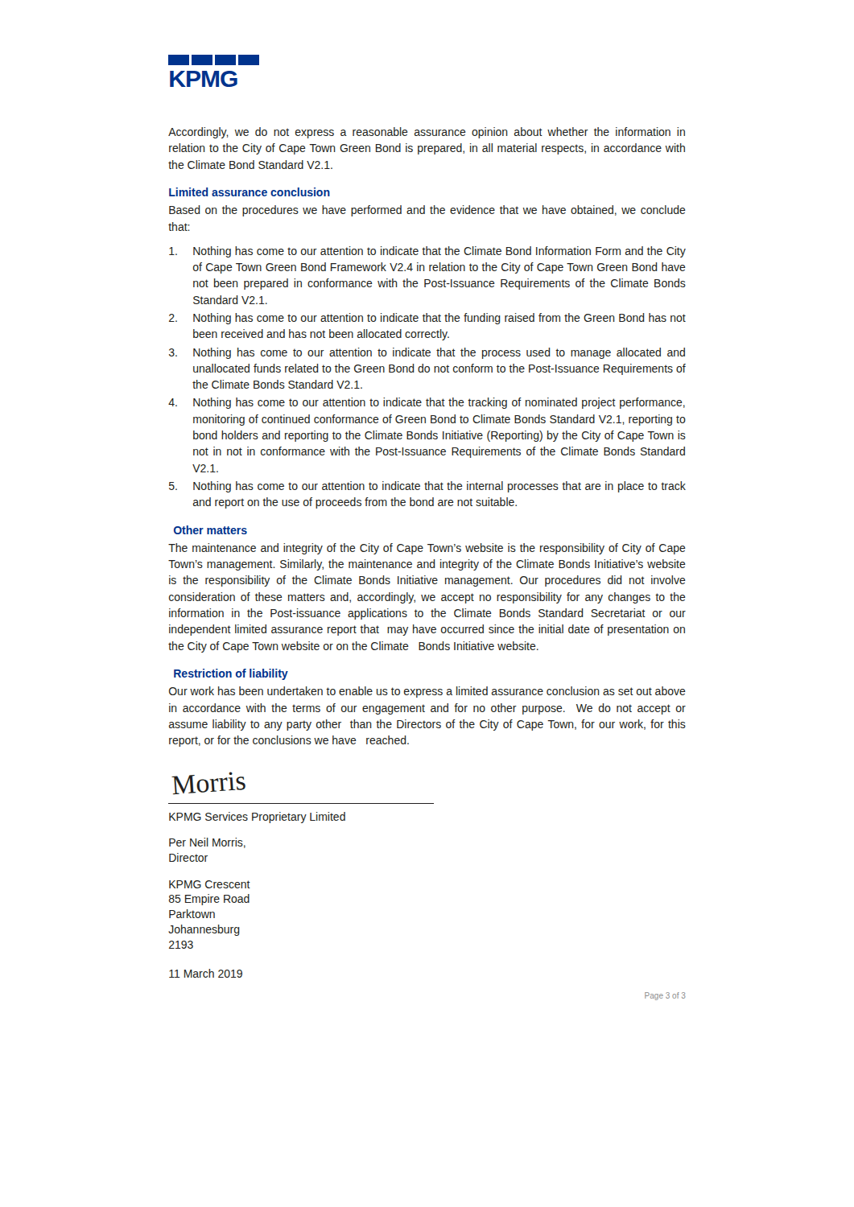KPMG
Accordingly, we do not express a reasonable assurance opinion about whether the information in relation to the City of Cape Town Green Bond is prepared, in all material respects, in accordance with the Climate Bond Standard V2.1.
Limited assurance conclusion
Based on the procedures we have performed and the evidence that we have obtained, we conclude that:
Nothing has come to our attention to indicate that the Climate Bond Information Form and the City of Cape Town Green Bond Framework V2.4 in relation to the City of Cape Town Green Bond have not been prepared in conformance with the Post-Issuance Requirements of the Climate Bonds Standard V2.1.
Nothing has come to our attention to indicate that the funding raised from the Green Bond has not been received and has not been allocated correctly.
Nothing has come to our attention to indicate that the process used to manage allocated and unallocated funds related to the Green Bond do not conform to the Post-Issuance Requirements of the Climate Bonds Standard V2.1.
Nothing has come to our attention to indicate that the tracking of nominated project performance, monitoring of continued conformance of Green Bond to Climate Bonds Standard V2.1, reporting to bond holders and reporting to the Climate Bonds Initiative (Reporting) by the City of Cape Town is not in not in conformance with the Post-Issuance Requirements of the Climate Bonds Standard V2.1.
Nothing has come to our attention to indicate that the internal processes that are in place to track and report on the use of proceeds from the bond are not suitable.
Other matters
The maintenance and integrity of the City of Cape Town’s website is the responsibility of City of Cape Town’s management. Similarly, the maintenance and integrity of the Climate Bonds Initiative’s website is the responsibility of the Climate Bonds Initiative management. Our procedures did not involve consideration of these matters and, accordingly, we accept no responsibility for any changes to the information in the Post-issuance applications to the Climate Bonds Standard Secretariat or our independent limited assurance report that may have occurred since the initial date of presentation on the City of Cape Town website or on the Climate Bonds Initiative website.
Restriction of liability
Our work has been undertaken to enable us to express a limited assurance conclusion as set out above in accordance with the terms of our engagement and for no other purpose. We do not accept or assume liability to any party other than the Directors of the City of Cape Town, for our work, for this report, or for the conclusions we have reached.
Morris
KPMG Services Proprietary Limited
Per Neil Morris,
Director
KPMG Crescent
85 Empire Road
Parktown
Johannesburg
2193
11 March 2019
Page 3 of 3